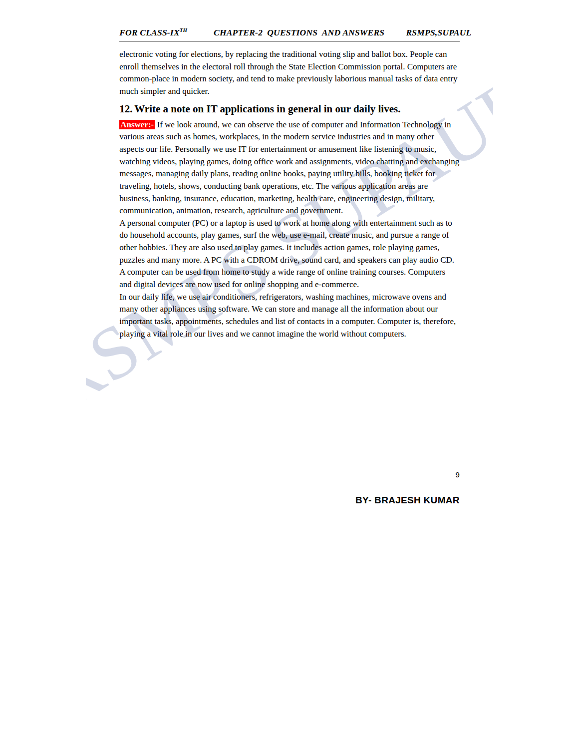FOR CLASS-IXTH CHAPTER-2 QUESTIONS AND ANSWERS RSMPS,SUPAUL
RSMPS SUPAUL
electronic voting for elections, by replacing the traditional voting slip and ballot box. People can enroll themselves in the electoral roll through the State Election Commission portal. Computers are common-place in modern society, and tend to make previously laborious manual tasks of data entry much simpler and quicker.
12. Write a note on IT applications in general in our daily lives.
Answer:- If we look around, we can observe the use of computer and Information Technology in various areas such as homes, workplaces, in the modern service industries and in many other aspects our life. Personally we use IT for entertainment or amusement like listening to music, watching videos, playing games, doing office work and assignments, video chatting and exchanging messages, managing daily plans, reading online books, paying utility bills, booking ticket for traveling, hotels, shows, conducting bank operations, etc. The various application areas are business, banking, insurance, education, marketing, health care, engineering design, military, communication, animation, research, agriculture and government.
A personal computer (PC) or a laptop is used to work at home along with entertainment such as to do household accounts, play games, surf the web, use e-mail, create music, and pursue a range of other hobbies. They are also used to play games. It includes action games, role playing games, puzzles and many more. A PC with a CDROM drive, sound card, and speakers can play audio CD. A computer can be used from home to study a wide range of online training courses. Computers and digital devices are now used for online shopping and e-commerce.
In our daily life, we use air conditioners, refrigerators, washing machines, microwave ovens and many other appliances using software. We can store and manage all the information about our important tasks, appointments, schedules and list of contacts in a computer. Computer is, therefore, playing a vital role in our lives and we cannot imagine the world without computers.
9
BY- BRAJESH KUMAR